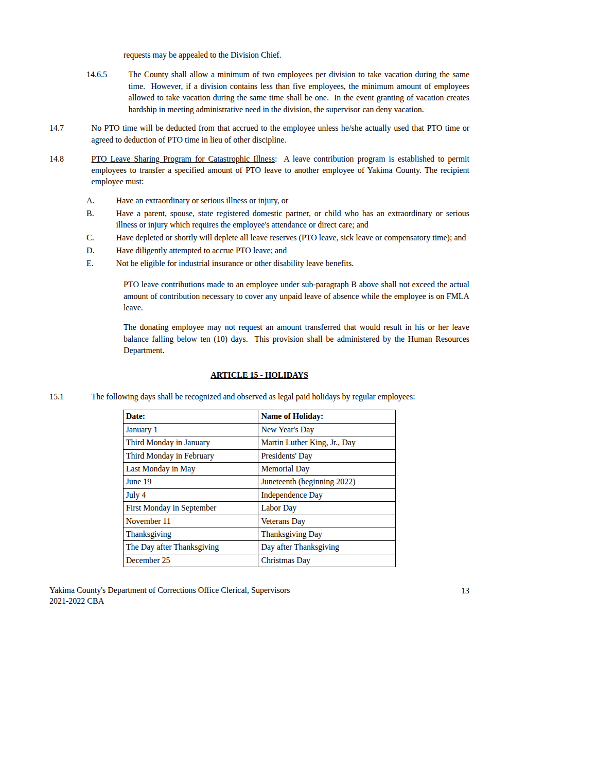requests may be appealed to the Division Chief.
14.6.5
The County shall allow a minimum of two employees per division to take vacation during the same time. However, if a division contains less than five employees, the minimum amount of employees allowed to take vacation during the same time shall be one. In the event granting of vacation creates hardship in meeting administrative need in the division, the supervisor can deny vacation.
14.7
No PTO time will be deducted from that accrued to the employee unless he/she actually used that PTO time or agreed to deduction of PTO time in lieu of other discipline.
14.8
PTO Leave Sharing Program for Catastrophic Illness: A leave contribution program is established to permit employees to transfer a specified amount of PTO leave to another employee of Yakima County. The recipient employee must:
A.
Have an extraordinary or serious illness or injury, or
B.
Have a parent, spouse, state registered domestic partner, or child who has an extraordinary or serious illness or injury which requires the employee's attendance or direct care; and
C.
Have depleted or shortly will deplete all leave reserves (PTO leave, sick leave or compensatory time); and
D.
Have diligently attempted to accrue PTO leave; and
E.
Not be eligible for industrial insurance or other disability leave benefits.
PTO leave contributions made to an employee under sub-paragraph B above shall not exceed the actual amount of contribution necessary to cover any unpaid leave of absence while the employee is on FMLA leave.
The donating employee may not request an amount transferred that would result in his or her leave balance falling below ten (10) days. This provision shall be administered by the Human Resources Department.
ARTICLE 15 - HOLIDAYS
15.1
The following days shall be recognized and observed as legal paid holidays by regular employees:
| Date: | Name of Holiday: |
| --- | --- |
| January 1 | New Year's Day |
| Third Monday in January | Martin Luther King, Jr., Day |
| Third Monday in February | Presidents' Day |
| Last Monday in May | Memorial Day |
| June 19 | Juneteenth (beginning 2022) |
| July 4 | Independence Day |
| First Monday in September | Labor Day |
| November 11 | Veterans Day |
| Thanksgiving | Thanksgiving Day |
| The Day after Thanksgiving | Day after Thanksgiving |
| December 25 | Christmas Day |
Yakima County's Department of Corrections Office Clerical, Supervisors
2021-2022 CBA
13